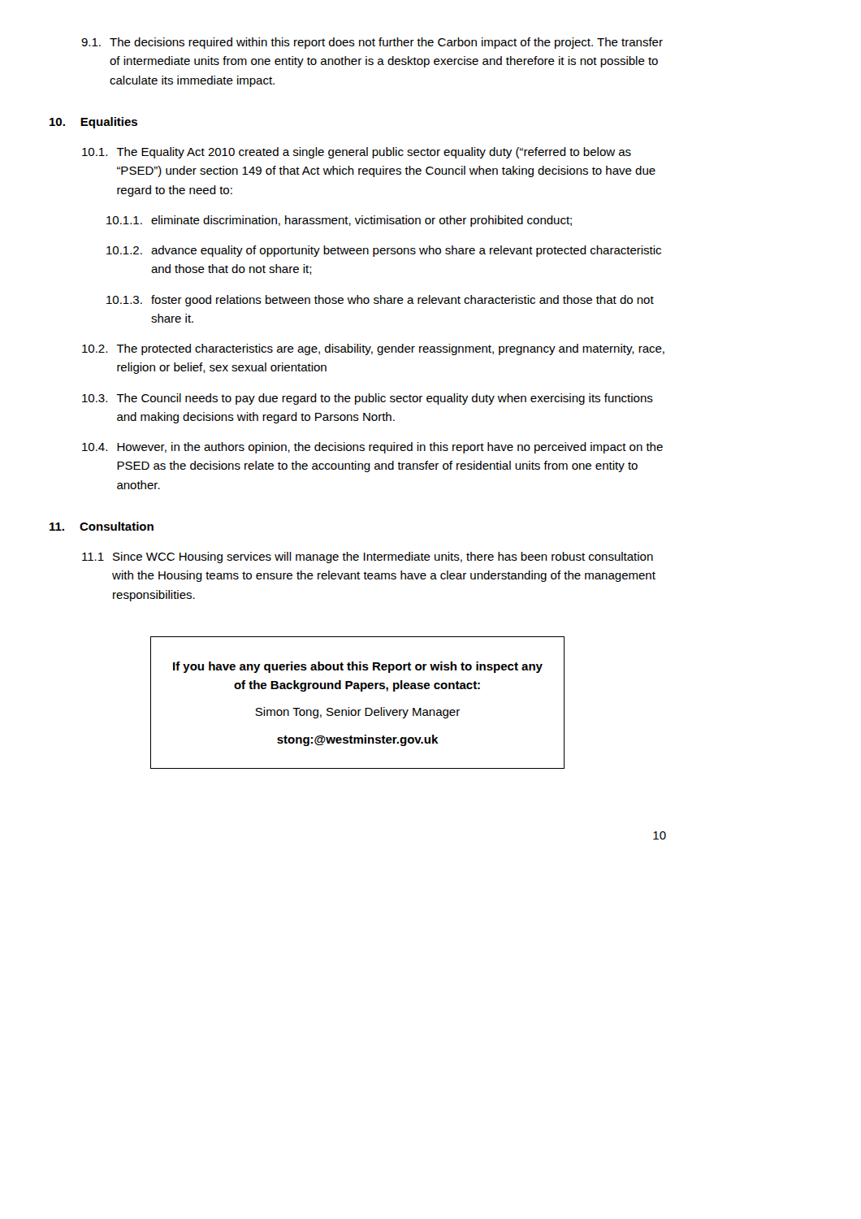9.1.
The decisions required within this report does not further the Carbon impact of the project. The transfer of intermediate units from one entity to another is a desktop exercise and therefore it is not possible to calculate its immediate impact.
10.
Equalities
10.1.
The Equality Act 2010 created a single general public sector equality duty (“referred to below as “PSED”) under section 149 of that Act which requires the Council when taking decisions to have due regard to the need to:
10.1.1.
eliminate discrimination, harassment, victimisation or other prohibited conduct;
10.1.2.
advance equality of opportunity between persons who share a relevant protected characteristic and those that do not share it;
10.1.3.
foster good relations between those who share a relevant characteristic and those that do not share it.
10.2.
The protected characteristics are age, disability, gender reassignment, pregnancy and maternity, race, religion or belief, sex sexual orientation
10.3.
The Council needs to pay due regard to the public sector equality duty when exercising its functions and making decisions with regard to Parsons North.
10.4.
However, in the authors opinion, the decisions required in this report have no perceived impact on the PSED as the decisions relate to the accounting and transfer of residential units from one entity to another.
11.
Consultation
11.1
Since WCC Housing services will manage the Intermediate units, there has been robust consultation with the Housing teams to ensure the relevant teams have a clear understanding of the management responsibilities.
If you have any queries about this Report or wish to inspect any of the Background Papers, please contact:
Simon Tong, Senior Delivery Manager
stong:@westminster.gov.uk
10